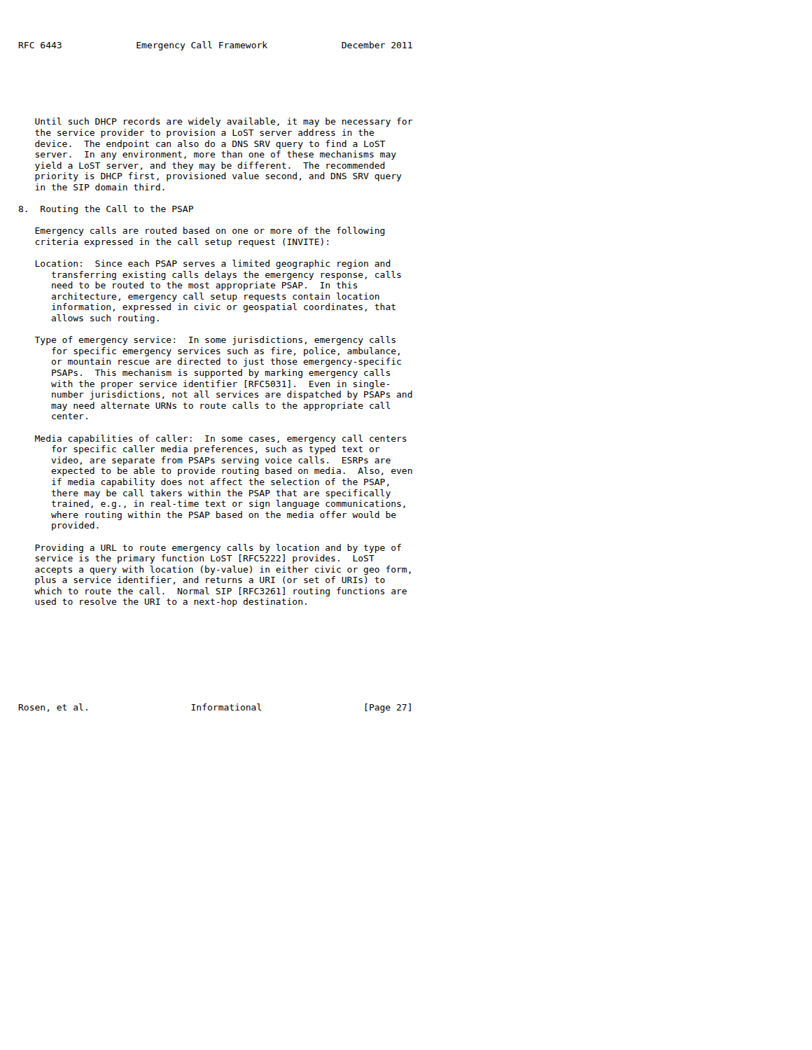RFC 6443 Emergency Call Framework December 2011
Until such DHCP records are widely available, it may be necessary for the service provider to provision a LoST server address in the device. The endpoint can also do a DNS SRV query to find a LoST server. In any environment, more than one of these mechanisms may yield a LoST server, and they may be different. The recommended priority is DHCP first, provisioned value second, and DNS SRV query in the SIP domain third. 8. Routing the Call to the PSAP Emergency calls are routed based on one or more of the following criteria expressed in the call setup request (INVITE): Location: Since each PSAP serves a limited geographic region and transferring existing calls delays the emergency response, calls need to be routed to the most appropriate PSAP. In this architecture, emergency call setup requests contain location information, expressed in civic or geospatial coordinates, that allows such routing. Type of emergency service: In some jurisdictions, emergency calls for specific emergency services such as fire, police, ambulance, or mountain rescue are directed to just those emergency-specific PSAPs. This mechanism is supported by marking emergency calls with the proper service identifier [RFC5031]. Even in single- number jurisdictions, not all services are dispatched by PSAPs and may need alternate URNs to route calls to the appropriate call center. Media capabilities of caller: In some cases, emergency call centers for specific caller media preferences, such as typed text or video, are separate from PSAPs serving voice calls. ESRPs are expected to be able to provide routing based on media. Also, even if media capability does not affect the selection of the PSAP, there may be call takers within the PSAP that are specifically trained, e.g., in real-time text or sign language communications, where routing within the PSAP based on the media offer would be provided. Providing a URL to route emergency calls by location and by type of service is the primary function LoST [RFC5222] provides. LoST accepts a query with location (by-value) in either civic or geo form, plus a service identifier, and returns a URI (or set of URIs) to which to route the call. Normal SIP [RFC3261] routing functions are used to resolve the URI to a next-hop destination.
Rosen, et al. Informational [Page 27]